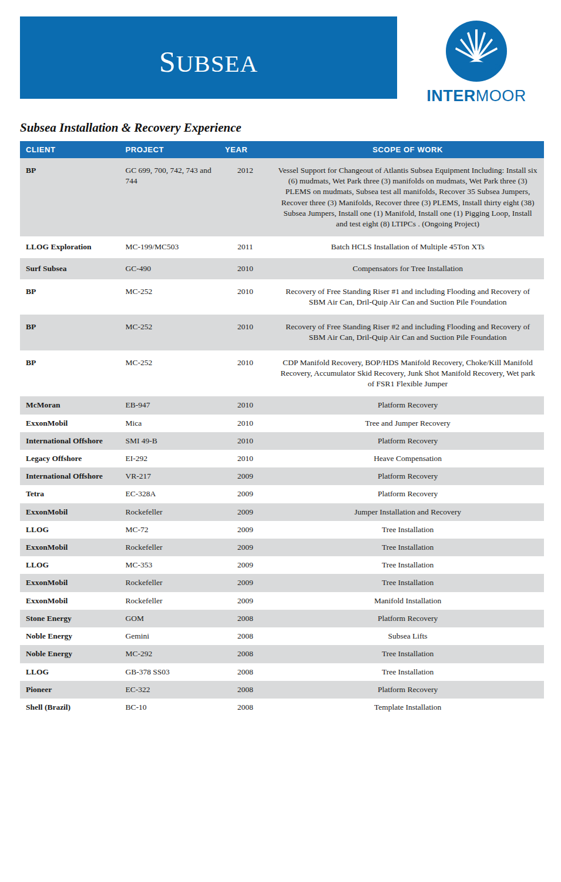Subsea
INTERMOOR
Subsea Installation & Recovery Experience
| Client | Project | Year | Scope of Work |
| --- | --- | --- | --- |
| BP | GC 699, 700, 742, 743 and 744 | 2012 | Vessel Support for Changeout of Atlantis Subsea Equipment Including: Install six (6) mudmats, Wet Park three (3) manifolds on mudmats, Wet Park three (3) PLEMS on mudmats, Subsea test all manifolds, Recover 35 Subsea Jumpers, Recover three (3) Manifolds, Recover three (3) PLEMS, Install thirty eight (38) Subsea Jumpers, Install one (1) Manifold, Install one (1) Pigging Loop, Install and test eight (8) LTIPCs . (Ongoing Project) |
| LLOG Exploration | MC-199/MC503 | 2011 | Batch HCLS Installation of Multiple 45Ton XTs |
| Surf Subsea | GC-490 | 2010 | Compensators for Tree Installation |
| BP | MC-252 | 2010 | Recovery of Free Standing Riser #1 and including Flooding and Recovery of SBM Air Can, Dril-Quip Air Can and Suction Pile Foundation |
| BP | MC-252 | 2010 | Recovery of Free Standing Riser #2 and including Flooding and Recovery of SBM Air Can, Dril-Quip Air Can and Suction Pile Foundation |
| BP | MC-252 | 2010 | CDP Manifold Recovery, BOP/HDS Manifold Recovery, Choke/Kill Manifold Recovery, Accumulator Skid Recovery, Junk Shot Manifold Recovery, Wet park of FSR1 Flexible Jumper |
| McMoran | EB-947 | 2010 | Platform Recovery |
| ExxonMobil | Mica | 2010 | Tree and Jumper Recovery |
| International Offshore | SMI 49-B | 2010 | Platform Recovery |
| Legacy Offshore | EI-292 | 2010 | Heave Compensation |
| International Offshore | VR-217 | 2009 | Platform Recovery |
| Tetra | EC-328A | 2009 | Platform Recovery |
| ExxonMobil | Rockefeller | 2009 | Jumper Installation and Recovery |
| LLOG | MC-72 | 2009 | Tree Installation |
| ExxonMobil | Rockefeller | 2009 | Tree Installation |
| LLOG | MC-353 | 2009 | Tree Installation |
| ExxonMobil | Rockefeller | 2009 | Tree Installation |
| ExxonMobil | Rockefeller | 2009 | Manifold Installation |
| Stone Energy | GOM | 2008 | Platform Recovery |
| Noble Energy | Gemini | 2008 | Subsea Lifts |
| Noble Energy | MC-292 | 2008 | Tree Installation |
| LLOG | GB-378 SS03 | 2008 | Tree Installation |
| Pioneer | EC-322 | 2008 | Platform Recovery |
| Shell (Brazil) | BC-10 | 2008 | Template Installation |